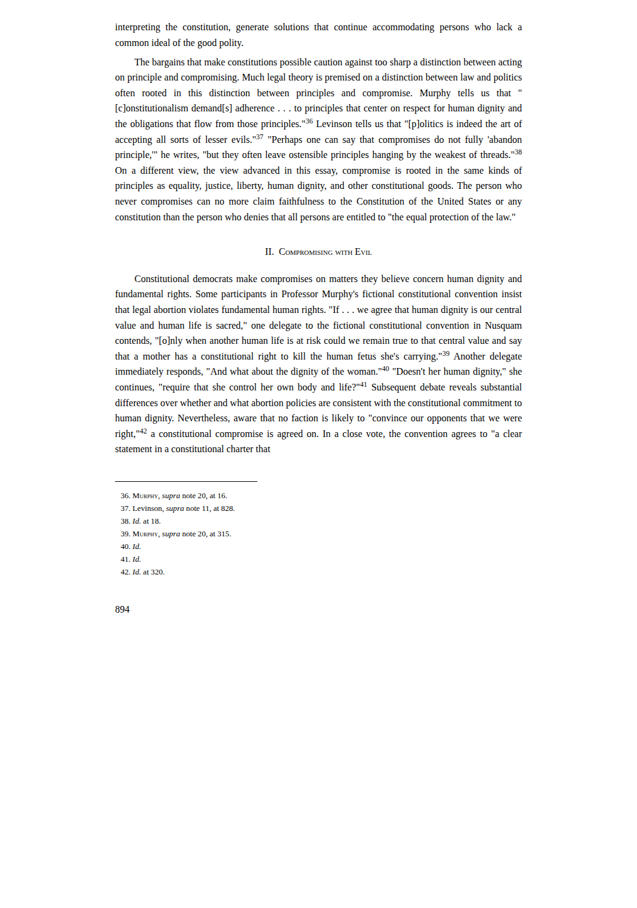interpreting the constitution, generate solutions that continue accommodating persons who lack a common ideal of the good polity.
The bargains that make constitutions possible caution against too sharp a distinction between acting on principle and compromising. Much legal theory is premised on a distinction between law and politics often rooted in this distinction between principles and compromise. Murphy tells us that "[c]onstitutionalism demand[s] adherence . . . to principles that center on respect for human dignity and the obligations that flow from those principles."36 Levinson tells us that "[p]olitics is indeed the art of accepting all sorts of lesser evils."37 "Perhaps one can say that compromises do not fully 'abandon principle,'" he writes, "but they often leave ostensible principles hanging by the weakest of threads."38 On a different view, the view advanced in this essay, compromise is rooted in the same kinds of principles as equality, justice, liberty, human dignity, and other constitutional goods. The person who never compromises can no more claim faithfulness to the Constitution of the United States or any constitution than the person who denies that all persons are entitled to "the equal protection of the law."
II. Compromising with Evil
Constitutional democrats make compromises on matters they believe concern human dignity and fundamental rights. Some participants in Professor Murphy's fictional constitutional convention insist that legal abortion violates fundamental human rights. "If . . . we agree that human dignity is our central value and human life is sacred," one delegate to the fictional constitutional convention in Nusquam contends, "[o]nly when another human life is at risk could we remain true to that central value and say that a mother has a constitutional right to kill the human fetus she's carrying."39 Another delegate immediately responds, "And what about the dignity of the woman."40 "Doesn't her human dignity," she continues, "require that she control her own body and life?"41 Subsequent debate reveals substantial differences over whether and what abortion policies are consistent with the constitutional commitment to human dignity. Nevertheless, aware that no faction is likely to "convince our opponents that we were right,"42 a constitutional compromise is agreed on. In a close vote, the convention agrees to "a clear statement in a constitutional charter that
Murphy, supra note 20, at 16.
Levinson, supra note 11, at 828.
Id. at 18.
Murphy, supra note 20, at 315.
Id.
Id.
Id. at 320.
894